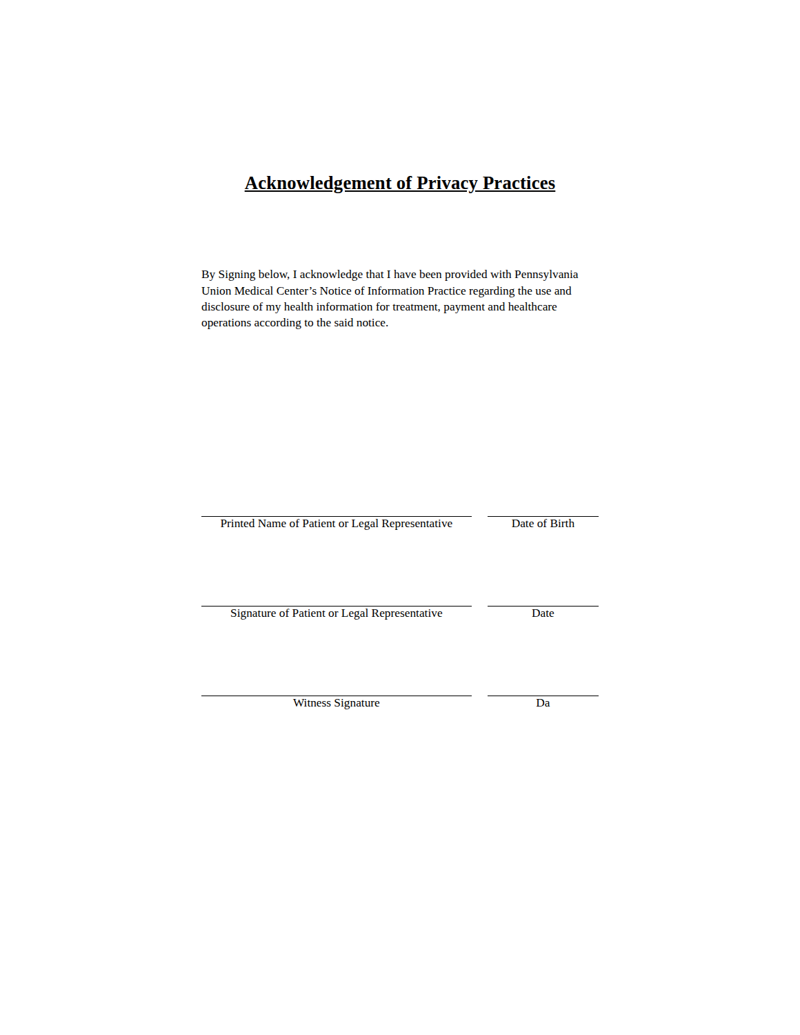Acknowledgement of Privacy Practices
By Signing below, I acknowledge that I have been provided with Pennsylvania Union Medical Center’s Notice of Information Practice regarding the use and disclosure of my health information for treatment, payment and healthcare operations according to the said notice.
| Printed Name of Patient or Legal Representative | | Date of Birth |
| Signature of Patient or Legal Representative | | Date |
| Witness Signature | | Da |